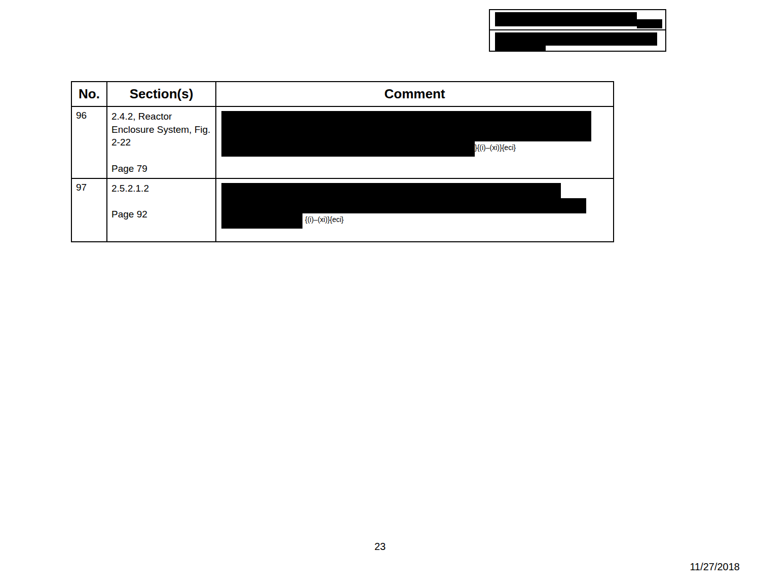| No. | Section(s) | Comment |
| --- | --- | --- |
| 96 | 2.4.2, Reactor Enclosure System, Fig. 2-22 Page 79 | }{(i)–(xi)}{eci} |
| 97 | 2.5.2.1.2 Page 92 | {(i)–(xi)}{eci} |
23
11/27/2018